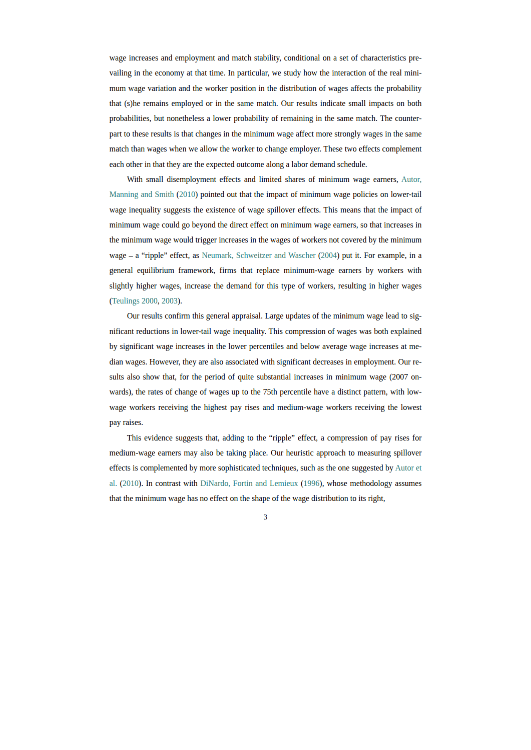wage increases and employment and match stability, conditional on a set of characteristics prevailing in the economy at that time. In particular, we study how the interaction of the real minimum wage variation and the worker position in the distribution of wages affects the probability that (s)he remains employed or in the same match. Our results indicate small impacts on both probabilities, but nonetheless a lower probability of remaining in the same match. The counterpart to these results is that changes in the minimum wage affect more strongly wages in the same match than wages when we allow the worker to change employer. These two effects complement each other in that they are the expected outcome along a labor demand schedule.
With small disemployment effects and limited shares of minimum wage earners, Autor, Manning and Smith (2010) pointed out that the impact of minimum wage policies on lower-tail wage inequality suggests the existence of wage spillover effects. This means that the impact of minimum wage could go beyond the direct effect on minimum wage earners, so that increases in the minimum wage would trigger increases in the wages of workers not covered by the minimum wage – a “ripple” effect, as Neumark, Schweitzer and Wascher (2004) put it. For example, in a general equilibrium framework, firms that replace minimum-wage earners by workers with slightly higher wages, increase the demand for this type of workers, resulting in higher wages (Teulings 2000, 2003).
Our results confirm this general appraisal. Large updates of the minimum wage lead to significant reductions in lower-tail wage inequality. This compression of wages was both explained by significant wage increases in the lower percentiles and below average wage increases at median wages. However, they are also associated with significant decreases in employment. Our results also show that, for the period of quite substantial increases in minimum wage (2007 onwards), the rates of change of wages up to the 75th percentile have a distinct pattern, with low-wage workers receiving the highest pay rises and medium-wage workers receiving the lowest pay raises.
This evidence suggests that, adding to the “ripple” effect, a compression of pay rises for medium-wage earners may also be taking place. Our heuristic approach to measuring spillover effects is complemented by more sophisticated techniques, such as the one suggested by Autor et al. (2010). In contrast with DiNardo, Fortin and Lemieux (1996), whose methodology assumes that the minimum wage has no effect on the shape of the wage distribution to its right,
3